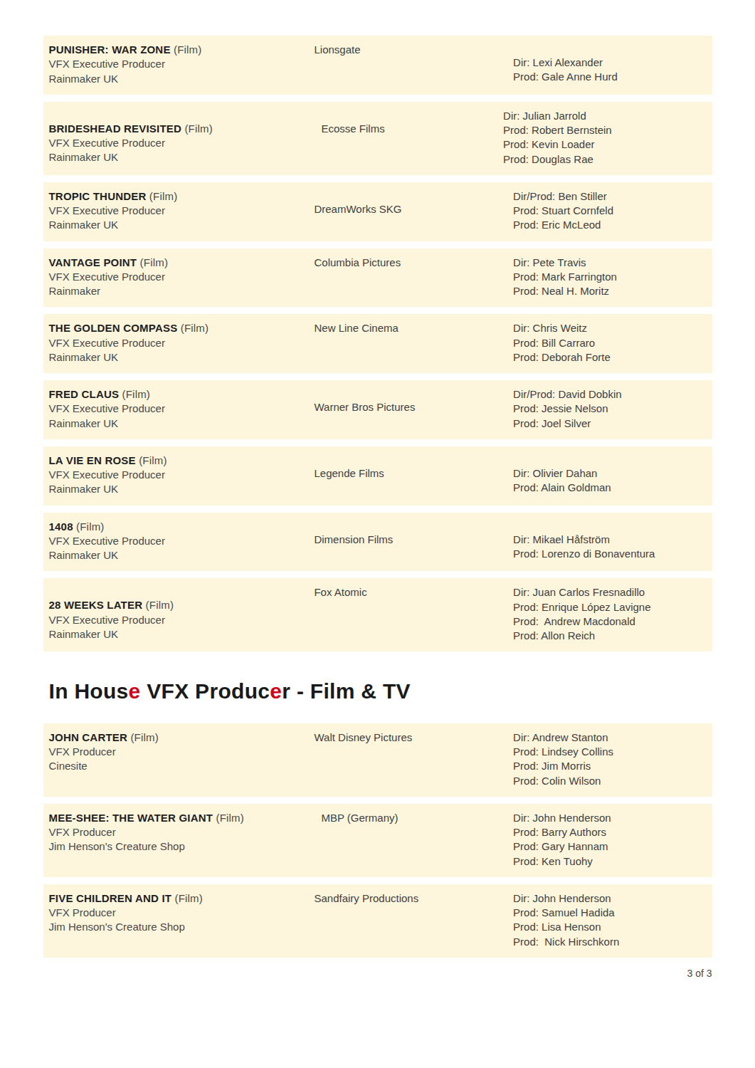| PUNISHER: WAR ZONE (Film) VFX Executive Producer Rainmaker UK | Lionsgate | Dir: Lexi Alexander Prod: Gale Anne Hurd |
| BRIDESHEAD REVISITED (Film) VFX Executive Producer Rainmaker UK | Ecosse Films | Dir: Julian Jarrold Prod: Robert Bernstein Prod: Kevin Loader Prod: Douglas Rae |
| TROPIC THUNDER (Film) VFX Executive Producer Rainmaker UK | DreamWorks SKG | Dir/Prod: Ben Stiller Prod: Stuart Cornfeld Prod: Eric McLeod |
| VANTAGE POINT (Film) VFX Executive Producer Rainmaker | Columbia Pictures | Dir: Pete Travis Prod: Mark Farrington Prod: Neal H. Moritz |
| THE GOLDEN COMPASS (Film) VFX Executive Producer Rainmaker UK | New Line Cinema | Dir: Chris Weitz Prod: Bill Carraro Prod: Deborah Forte |
| FRED CLAUS (Film) VFX Executive Producer Rainmaker UK | Warner Bros Pictures | Dir/Prod: David Dobkin Prod: Jessie Nelson Prod: Joel Silver |
| LA VIE EN ROSE (Film) VFX Executive Producer Rainmaker UK | Legende Films | Dir: Olivier Dahan Prod: Alain Goldman |
| 1408 (Film) VFX Executive Producer Rainmaker UK | Dimension Films | Dir: Mikael Håfström Prod: Lorenzo di Bonaventura |
| 28 WEEKS LATER (Film) VFX Executive Producer Rainmaker UK | Fox Atomic | Dir: Juan Carlos Fresnadillo Prod: Enrique López Lavigne Prod: Andrew Macdonald Prod: Allon Reich |
In House VFX Producer - Film & TV
| JOHN CARTER (Film) VFX Producer Cinesite | Walt Disney Pictures | Dir: Andrew Stanton Prod: Lindsey Collins Prod: Jim Morris Prod: Colin Wilson |
| MEE-SHEE: THE WATER GIANT (Film) VFX Producer Jim Henson's Creature Shop | MBP (Germany) | Dir: John Henderson Prod: Barry Authors Prod: Gary Hannam Prod: Ken Tuohy |
| FIVE CHILDREN AND IT (Film) VFX Producer Jim Henson's Creature Shop | Sandfairy Productions | Dir: John Henderson Prod: Samuel Hadida Prod: Lisa Henson Prod: Nick Hirschkorn |
3 of 3